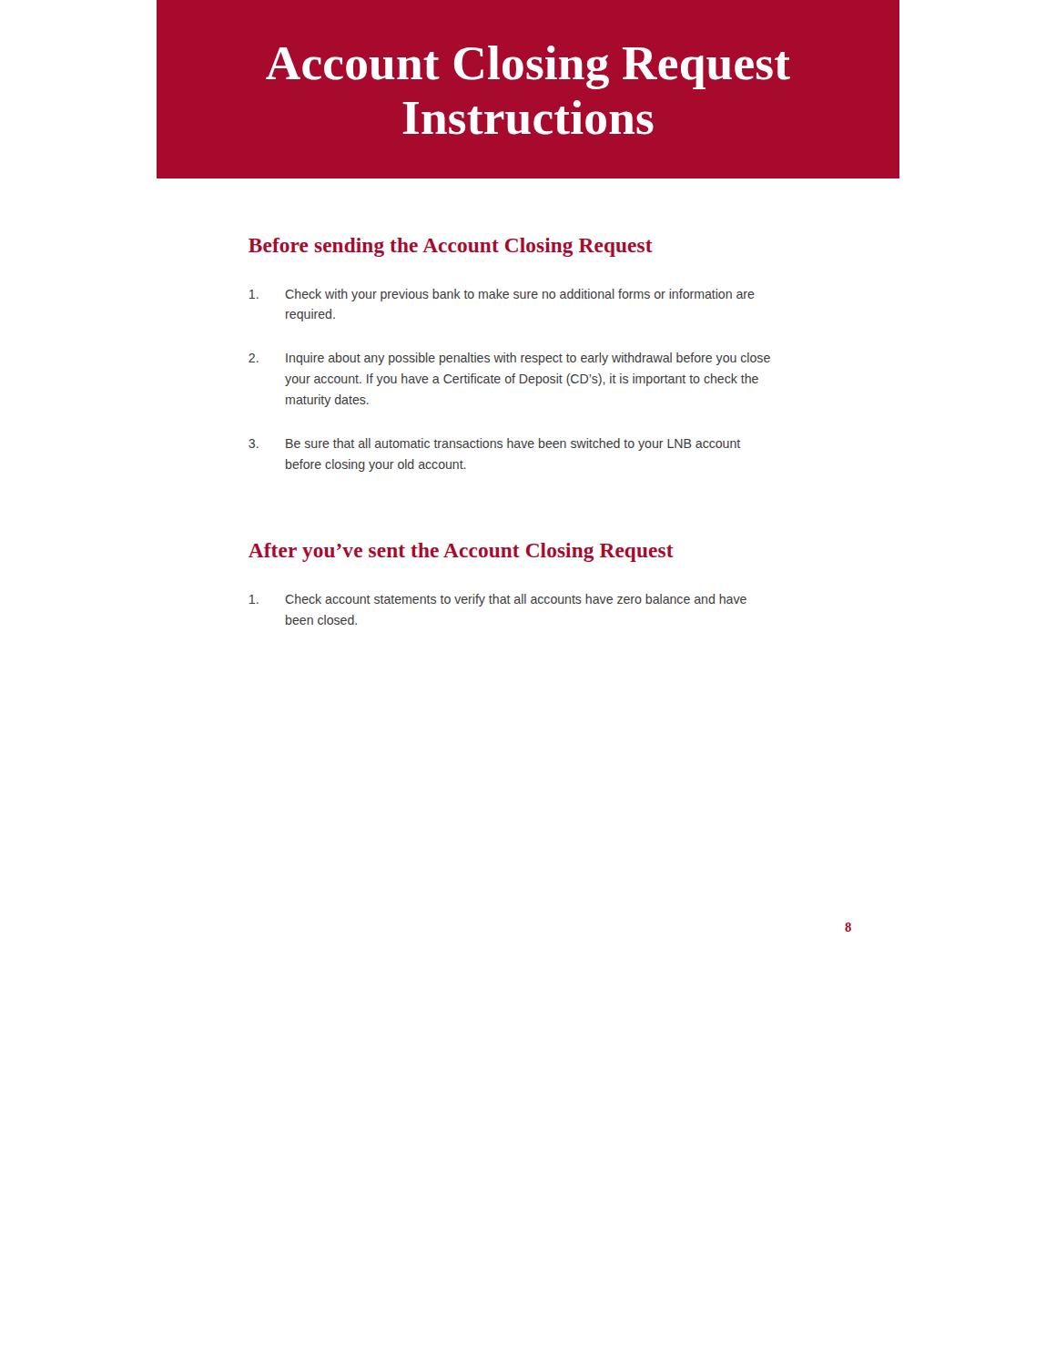Account Closing Request
Instructions
Before sending the Account Closing Request
Check with your previous bank to make sure no additional forms or information are required.
Inquire about any possible penalties with respect to early withdrawal before you close your account. If you have a Certificate of Deposit (CD’s), it is important to check the maturity dates.
Be sure that all automatic transactions have been switched to your LNB account before closing your old account.
After you’ve sent the Account Closing Request
Check account statements to verify that all accounts have zero balance and have been closed.
8